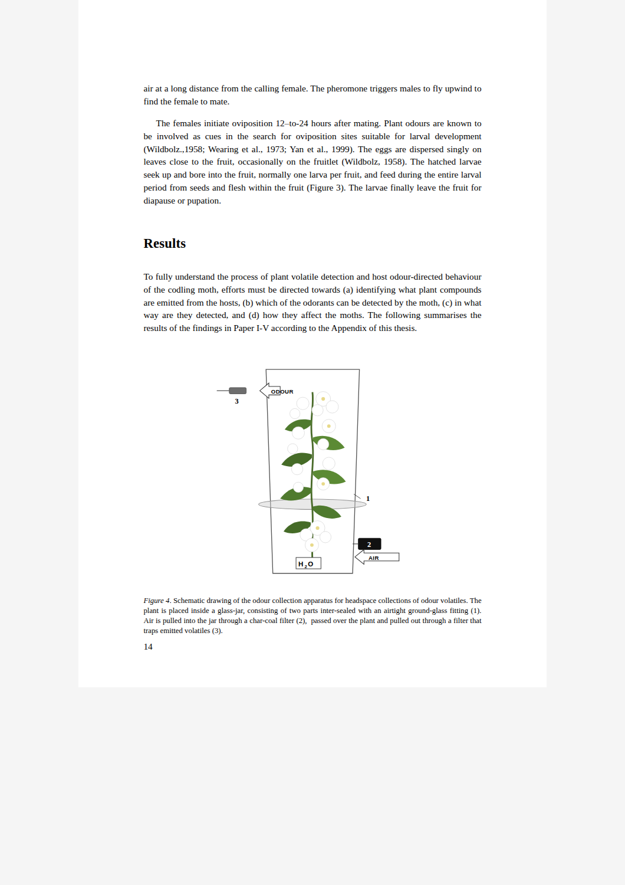air at a long distance from the calling female. The pheromone triggers males to fly upwind to find the female to mate.
The females initiate oviposition 12–to-24 hours after mating. Plant odours are known to be involved as cues in the search for oviposition sites suitable for larval development (Wildbolz.,1958; Wearing et al., 1973; Yan et al., 1999). The eggs are dispersed singly on leaves close to the fruit, occasionally on the fruitlet (Wildbolz, 1958). The hatched larvae seek up and bore into the fruit, normally one larva per fruit, and feed during the entire larval period from seeds and flesh within the fruit (Figure 3). The larvae finally leave the fruit for diapause or pupation.
Results
To fully understand the process of plant volatile detection and host odour-directed behaviour of the codling moth, efforts must be directed towards (a) identifying what plant compounds are emitted from the hosts, (b) which of the odorants can be detected by the moth, (c) in what way are they detected, and (d) how they affect the moths. The following summarises the results of the findings in Paper I-V according to the Appendix of this thesis.
3 ODOUR 2 AIR H 2 O 1
Figure 4. Schematic drawing of the odour collection apparatus for headspace collections of odour volatiles. The plant is placed inside a glass-jar, consisting of two parts inter-sealed with an airtight ground-glass fitting (1). Air is pulled into the jar through a char-coal filter (2), passed over the plant and pulled out through a filter that traps emitted volatiles (3).
14